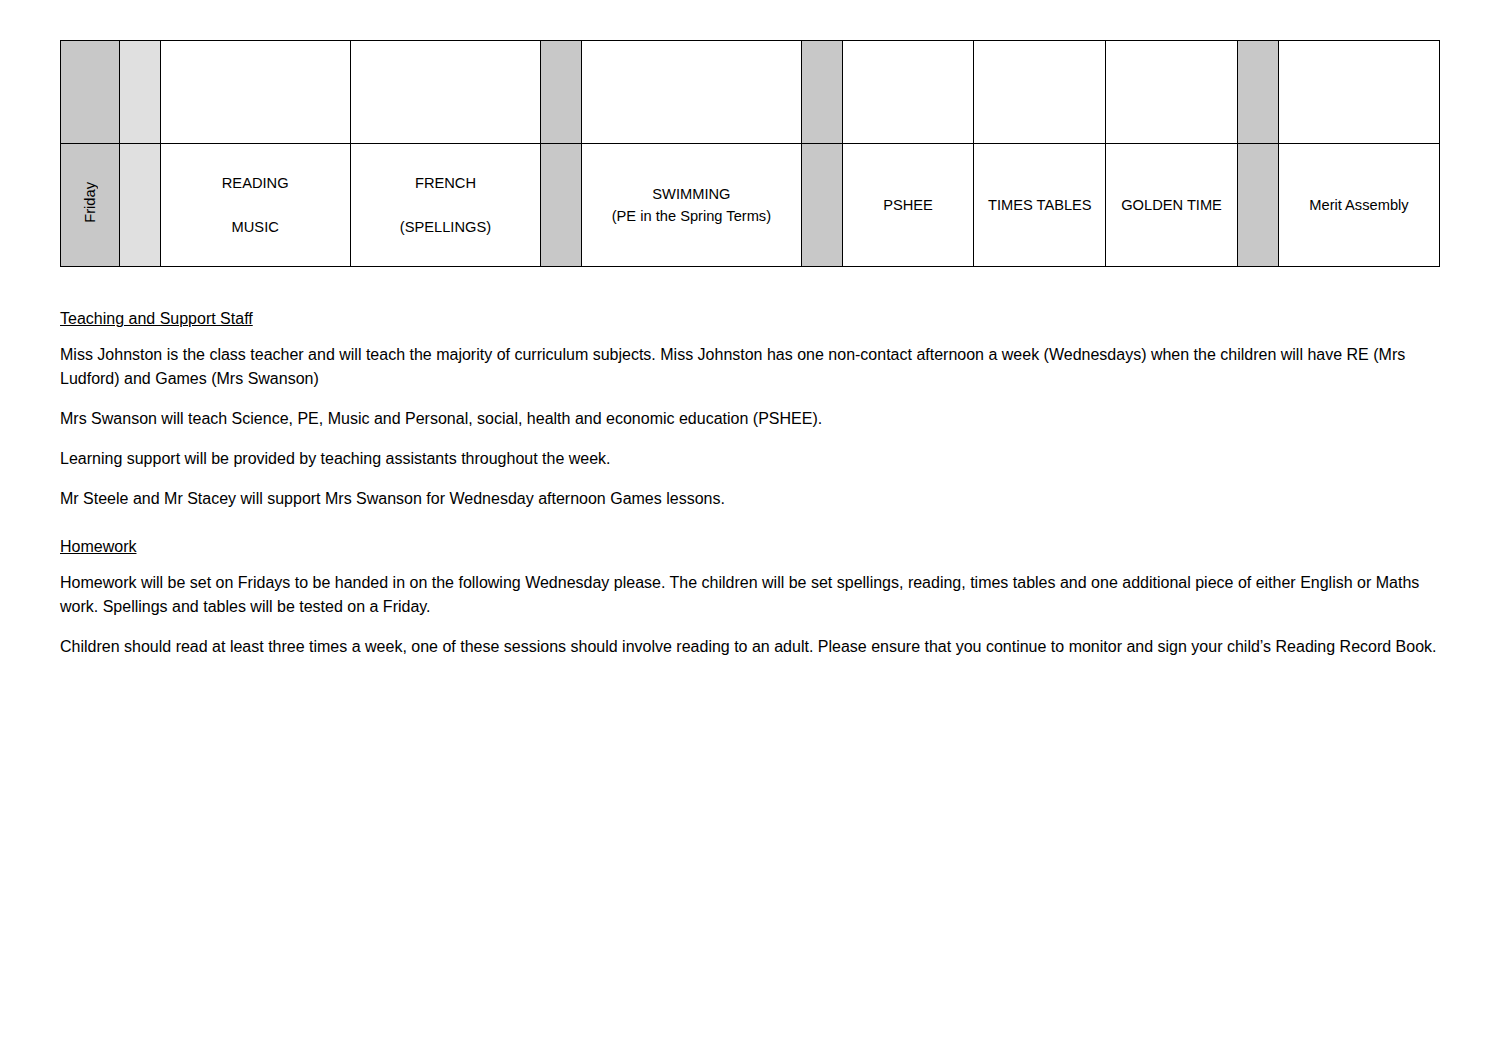| Friday | | READING MUSIC | FRENCH (SPELLINGS) | | SWIMMING (PE in the Spring Terms) | | PSHEE | TIMES TABLES | GOLDEN TIME | | Merit Assembly |
Teaching and Support Staff
Miss Johnston is the class teacher and will teach the majority of curriculum subjects. Miss Johnston has one non-contact afternoon a week (Wednesdays) when the children will have RE (Mrs Ludford) and Games (Mrs Swanson)
Mrs Swanson will teach Science, PE, Music and Personal, social, health and economic education (PSHEE).
Learning support will be provided by teaching assistants throughout the week.
Mr Steele and Mr Stacey will support Mrs Swanson for Wednesday afternoon Games lessons.
Homework
Homework will be set on Fridays to be handed in on the following Wednesday please. The children will be set spellings, reading, times tables and one additional piece of either English or Maths work. Spellings and tables will be tested on a Friday.
Children should read at least three times a week, one of these sessions should involve reading to an adult. Please ensure that you continue to monitor and sign your child’s Reading Record Book.